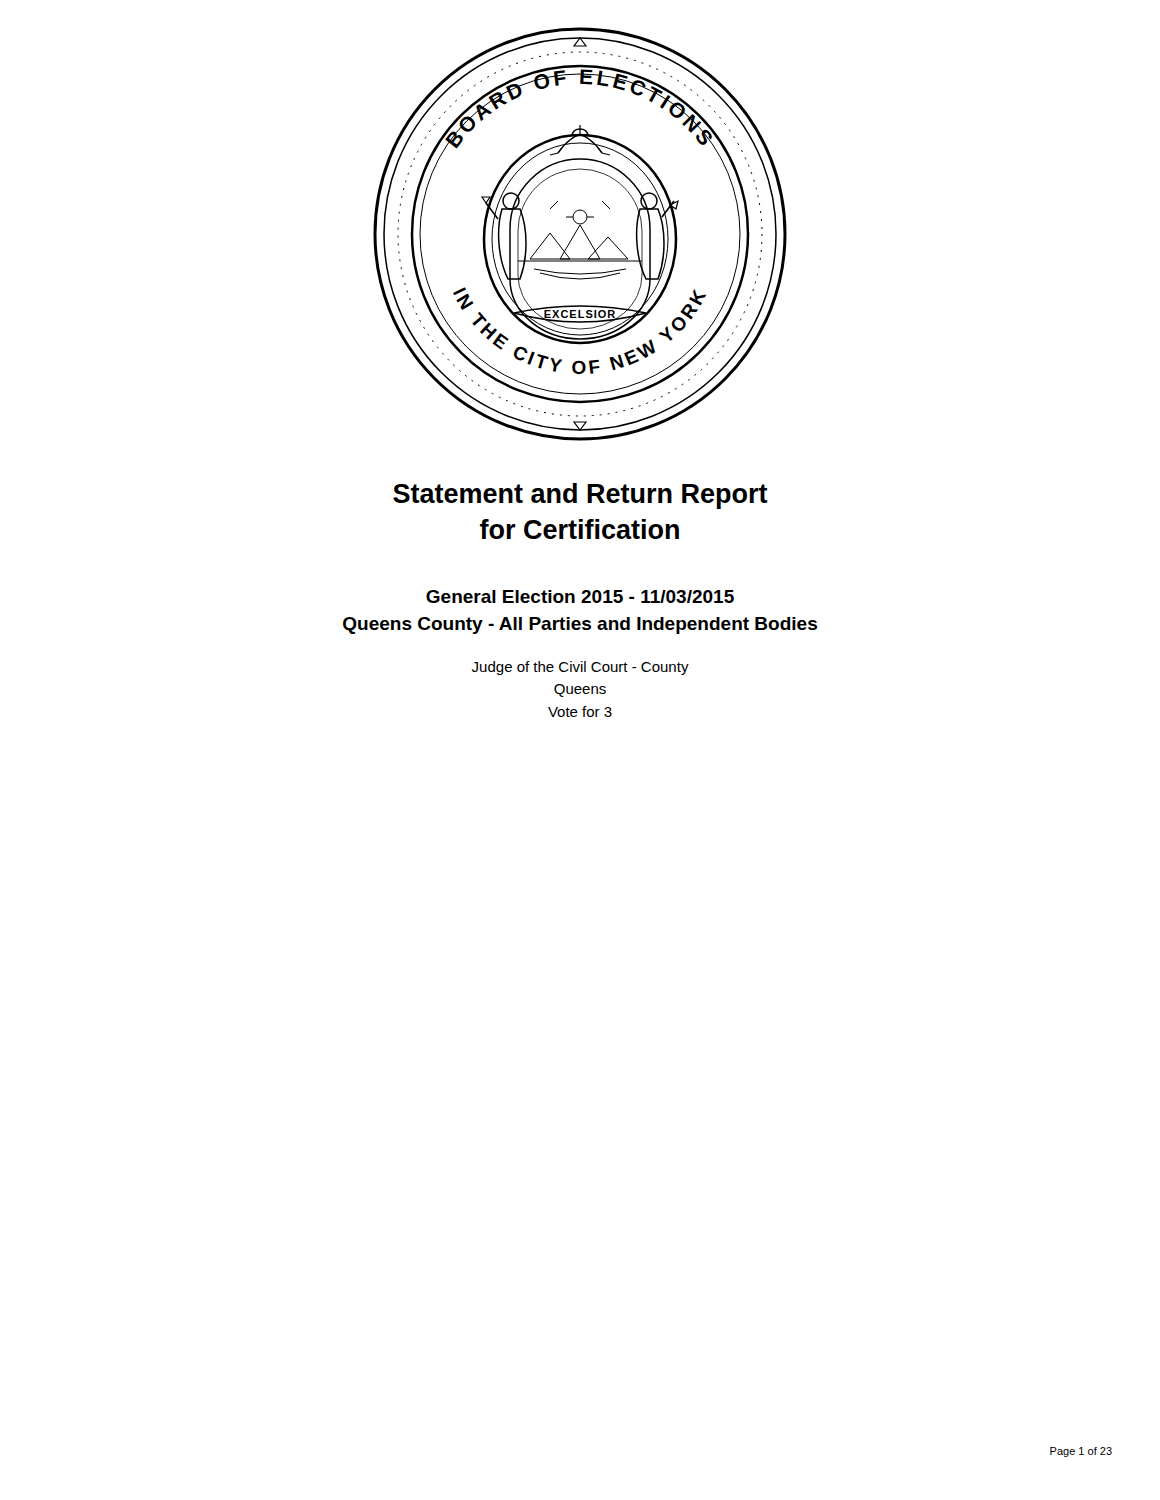BOARD OF ELECTIONS IN THE CITY OF NEW YORK EXCELSIOR
Statement and Return Report
for Certification
General Election 2015 - 11/03/2015
Queens County - All Parties and Independent Bodies
Judge of the Civil Court - County
Queens
Vote for 3
Page 1 of 23